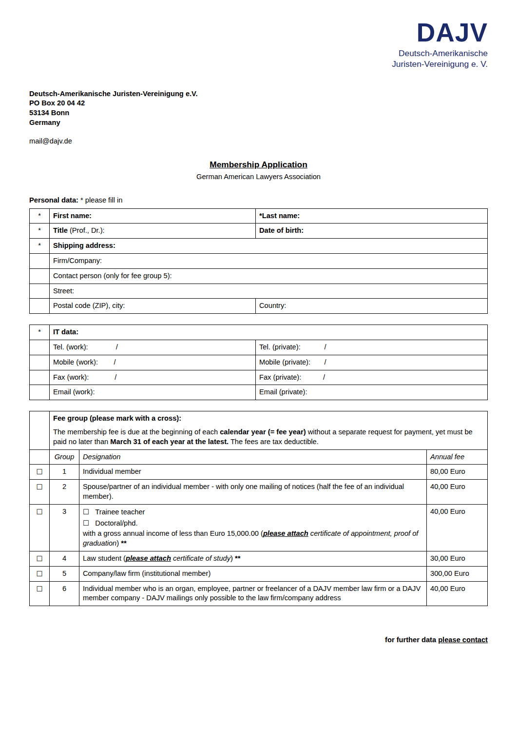DAJV
Deutsch-Amerikanische
Juristen-Vereinigung e. V.
Deutsch-Amerikanische Juristen-Vereinigung e.V. PO Box 20 04 42 53134 Bonn Germany
mail@dajv.de
Membership Application
German American Lawyers Association
Personal data: * please fill in
| * | First name: | *Last name: |
| * | Title (Prof., Dr.): | Date of birth: |
| * | Shipping address: |
| | Firm/Company: |
| | Contact person (only for fee group 5): |
| | Street: |
| | Postal code (ZIP), city: | Country: |
| * | IT data: |
| | Tel. (work): / | Tel. (private): / |
| | Mobile (work): / | Mobile (private): / |
| | Fax (work): / | Fax (private): / |
| | Email (work): | Email (private): |
| | Fee group (please mark with a cross): The membership fee is due at the beginning of each calendar year (= fee year) without a separate request for payment, yet must be paid no later than March 31 of each year at the latest. The fees are tax deductible. |
| | Group | Designation | Annual fee |
| ☐ | 1 | Individual member | 80,00 Euro |
| ☐ | 2 | Spouse/partner of an individual member - with only one mailing of notices (half the fee of an individual member). | 40,00 Euro |
| ☐ | 3 | ☐ Trainee teacher ☐ Doctoral/phd. with a gross annual income of less than Euro 15,000.00 ( please attach certificate of appointment, proof of graduation ) ** | 40,00 Euro |
| ☐ | 4 | Law student ( please attach certificate of study ) ** | 30,00 Euro |
| ☐ | 5 | Company/law firm (institutional member) | 300,00 Euro |
| ☐ | 6 | Individual member who is an organ, employee, partner or freelancer of a DAJV member law firm or a DAJV member company - DAJV mailings only possible to the law firm/company address | 40,00 Euro |
for further data please contact